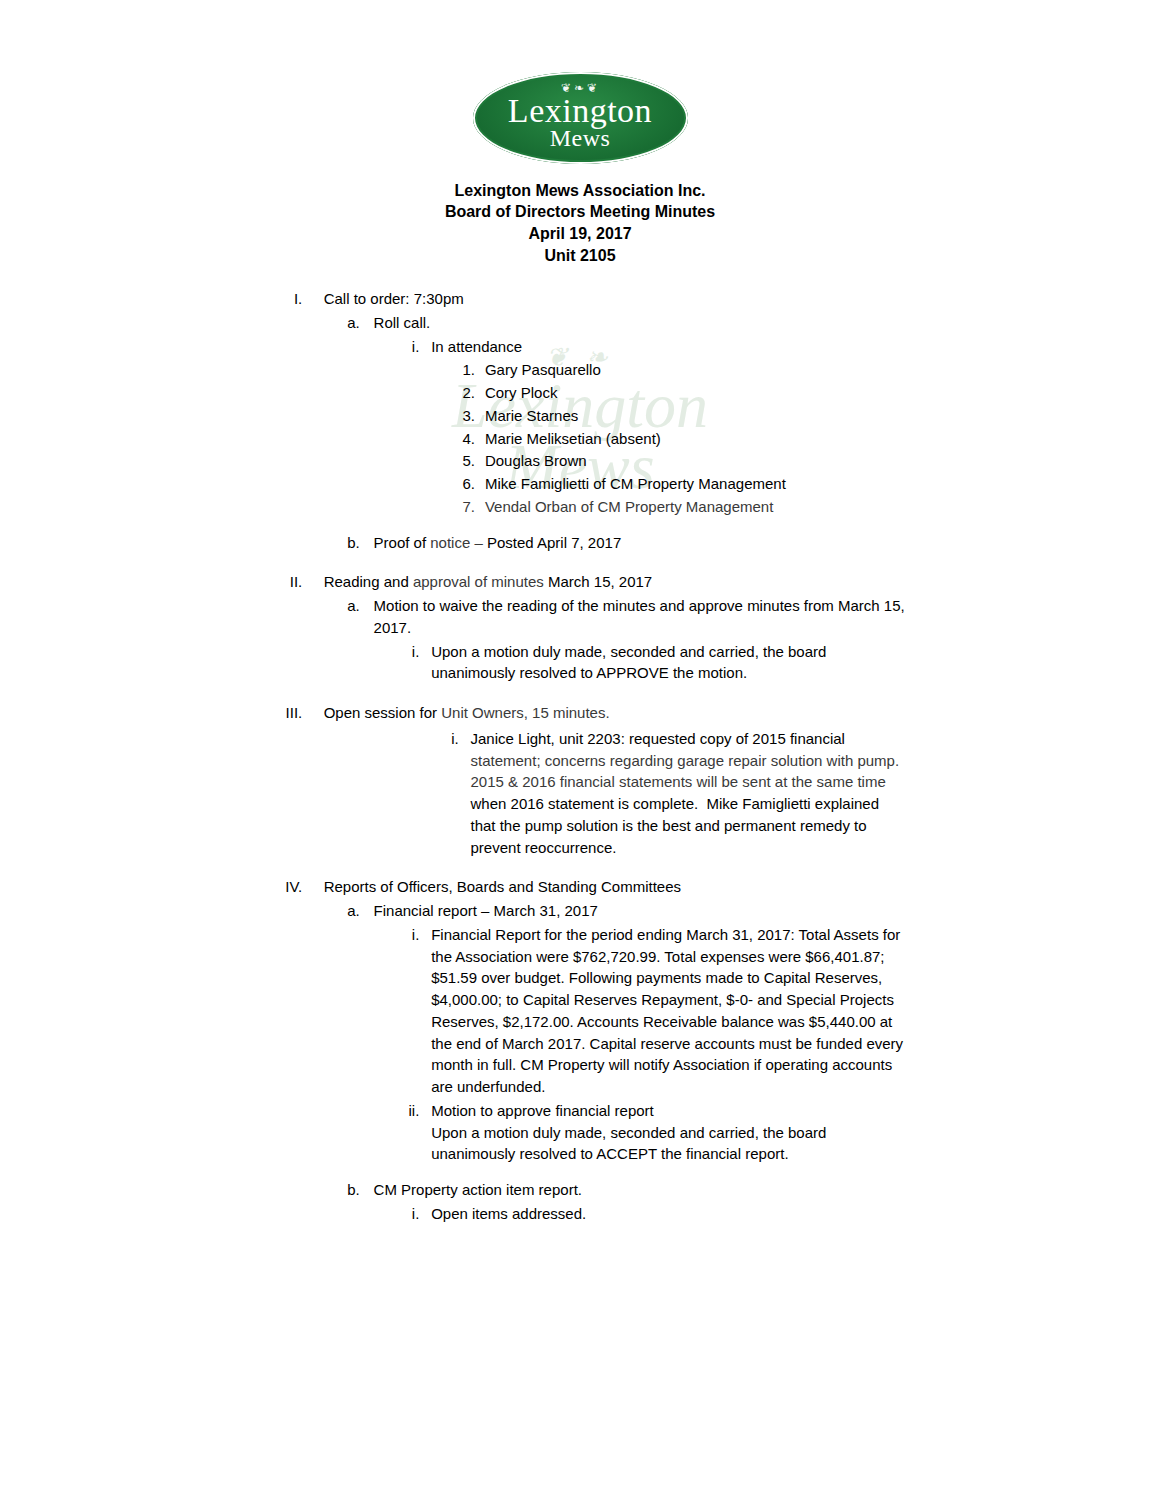❦ ❧ Lexington
Mews
❦❧❦ LexingtonMews
Lexington Mews Association Inc. Board of Directors Meeting Minutes April 19, 2017 Unit 2105
Call to order: 7:30pm
Roll call.
In attendance
Gary Pasquarello
Cory Plock
Marie Starnes
Marie Meliksetian (absent)
Douglas Brown
Mike Famiglietti of CM Property Management
Vendal Orban of CM Property Management
Proof of notice – Posted April 7, 2017
Reading and approval of minutes March 15, 2017
Motion to waive the reading of the minutes and approve minutes from March 15, 2017.
Upon a motion duly made, seconded and carried, the board unanimously resolved to APPROVE the motion.
Open session for Unit Owners, 15 minutes.
Janice Light, unit 2203: requested copy of 2015 financial statement; concerns regarding garage repair solution with pump.
2015 & 2016 financial statements will be sent at the same time when 2016 statement is complete. Mike Famiglietti explained that the pump solution is the best and permanent remedy to prevent reoccurrence.
Reports of Officers, Boards and Standing Committees
Financial report – March 31, 2017
Financial Report for the period ending March 31, 2017: Total Assets for the Association were $762,720.99. Total expenses were $66,401.87; $51.59 over budget. Following payments made to Capital Reserves, $4,000.00; to Capital Reserves Repayment, $-0- and Special Projects Reserves, $2,172.00. Accounts Receivable balance was $5,440.00 at the end of March 2017. Capital reserve accounts must be funded every month in full. CM Property will notify Association if operating accounts are underfunded.
Motion to approve financial report
Upon a motion duly made, seconded and carried, the board unanimously resolved to ACCEPT the financial report.
CM Property action item report.
Open items addressed.